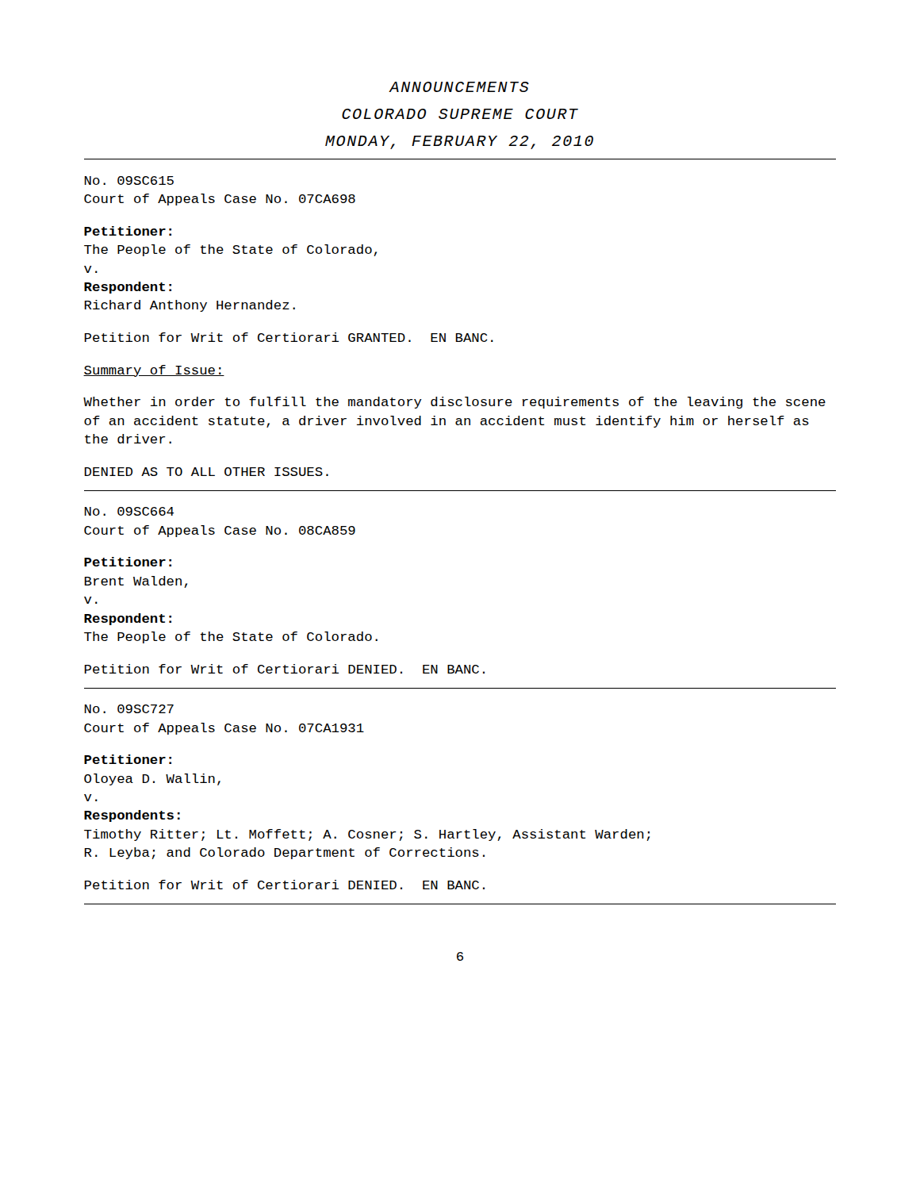ANNOUNCEMENTS
COLORADO SUPREME COURT
MONDAY, FEBRUARY 22, 2010
No. 09SC615
Court of Appeals Case No. 07CA698
Petitioner:
The People of the State of Colorado,
v.
Respondent:
Richard Anthony Hernandez.
Petition for Writ of Certiorari GRANTED. EN BANC.
Summary of Issue:
Whether in order to fulfill the mandatory disclosure requirements of the leaving the scene of an accident statute, a driver involved in an accident must identify him or herself as the driver.
DENIED AS TO ALL OTHER ISSUES.
No. 09SC664
Court of Appeals Case No. 08CA859
Petitioner:
Brent Walden,
v.
Respondent:
The People of the State of Colorado.
Petition for Writ of Certiorari DENIED. EN BANC.
No. 09SC727
Court of Appeals Case No. 07CA1931
Petitioner:
Oloyea D. Wallin,
v.
Respondents:
Timothy Ritter; Lt. Moffett; A. Cosner; S. Hartley, Assistant Warden;
R. Leyba; and Colorado Department of Corrections.
Petition for Writ of Certiorari DENIED. EN BANC.
6